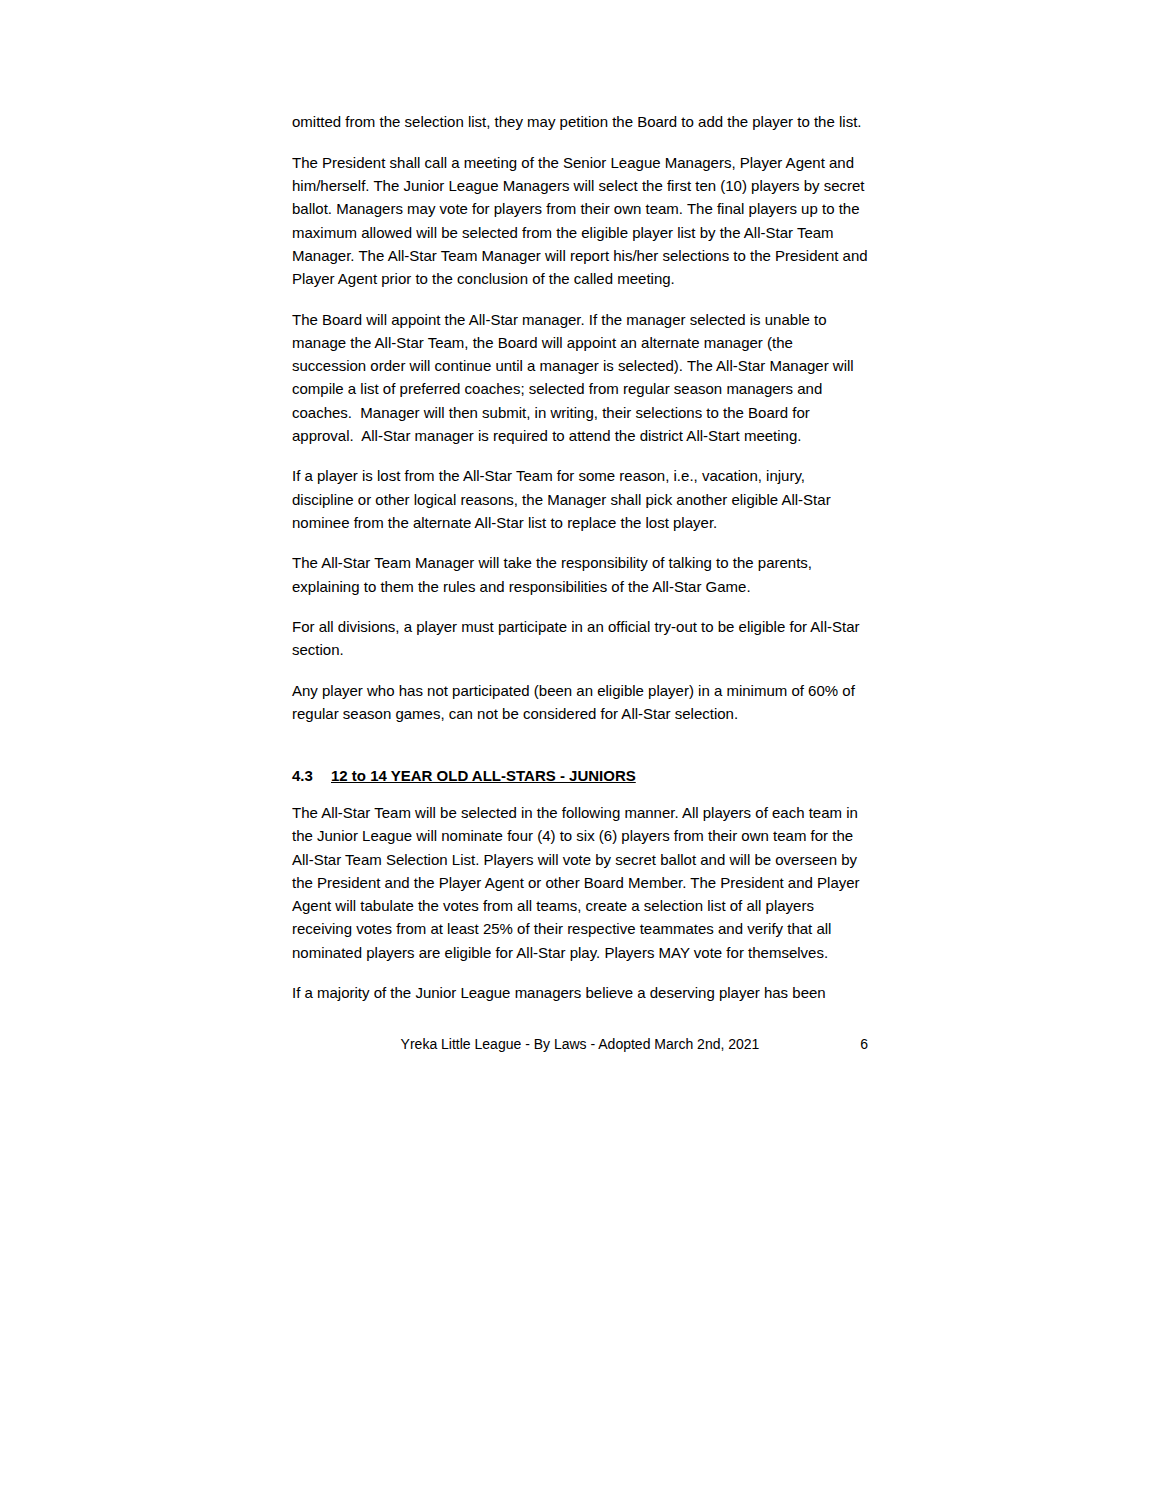omitted from the selection list, they may petition the Board to add the player to the list.
The President shall call a meeting of the Senior League Managers, Player Agent and him/herself. The Junior League Managers will select the first ten (10) players by secret ballot. Managers may vote for players from their own team. The final players up to the maximum allowed will be selected from the eligible player list by the All-Star Team Manager. The All-Star Team Manager will report his/her selections to the President and Player Agent prior to the conclusion of the called meeting.
The Board will appoint the All-Star manager. If the manager selected is unable to manage the All-Star Team, the Board will appoint an alternate manager (the succession order will continue until a manager is selected). The All-Star Manager will compile a list of preferred coaches; selected from regular season managers and coaches. Manager will then submit, in writing, their selections to the Board for approval. All-Star manager is required to attend the district All-Start meeting.
If a player is lost from the All-Star Team for some reason, i.e., vacation, injury, discipline or other logical reasons, the Manager shall pick another eligible All-Star nominee from the alternate All-Star list to replace the lost player.
The All-Star Team Manager will take the responsibility of talking to the parents, explaining to them the rules and responsibilities of the All-Star Game.
For all divisions, a player must participate in an official try-out to be eligible for All-Star section.
Any player who has not participated (been an eligible player) in a minimum of 60% of regular season games, can not be considered for All-Star selection.
4.312 to 14 YEAR OLD ALL-STARS - JUNIORS
The All-Star Team will be selected in the following manner. All players of each team in the Junior League will nominate four (4) to six (6) players from their own team for the All-Star Team Selection List. Players will vote by secret ballot and will be overseen by the President and the Player Agent or other Board Member. The President and Player Agent will tabulate the votes from all teams, create a selection list of all players receiving votes from at least 25% of their respective teammates and verify that all nominated players are eligible for All-Star play. Players MAY vote for themselves.
If a majority of the Junior League managers believe a deserving player has been
Yreka Little League - By Laws - Adopted March 2nd, 2021
6